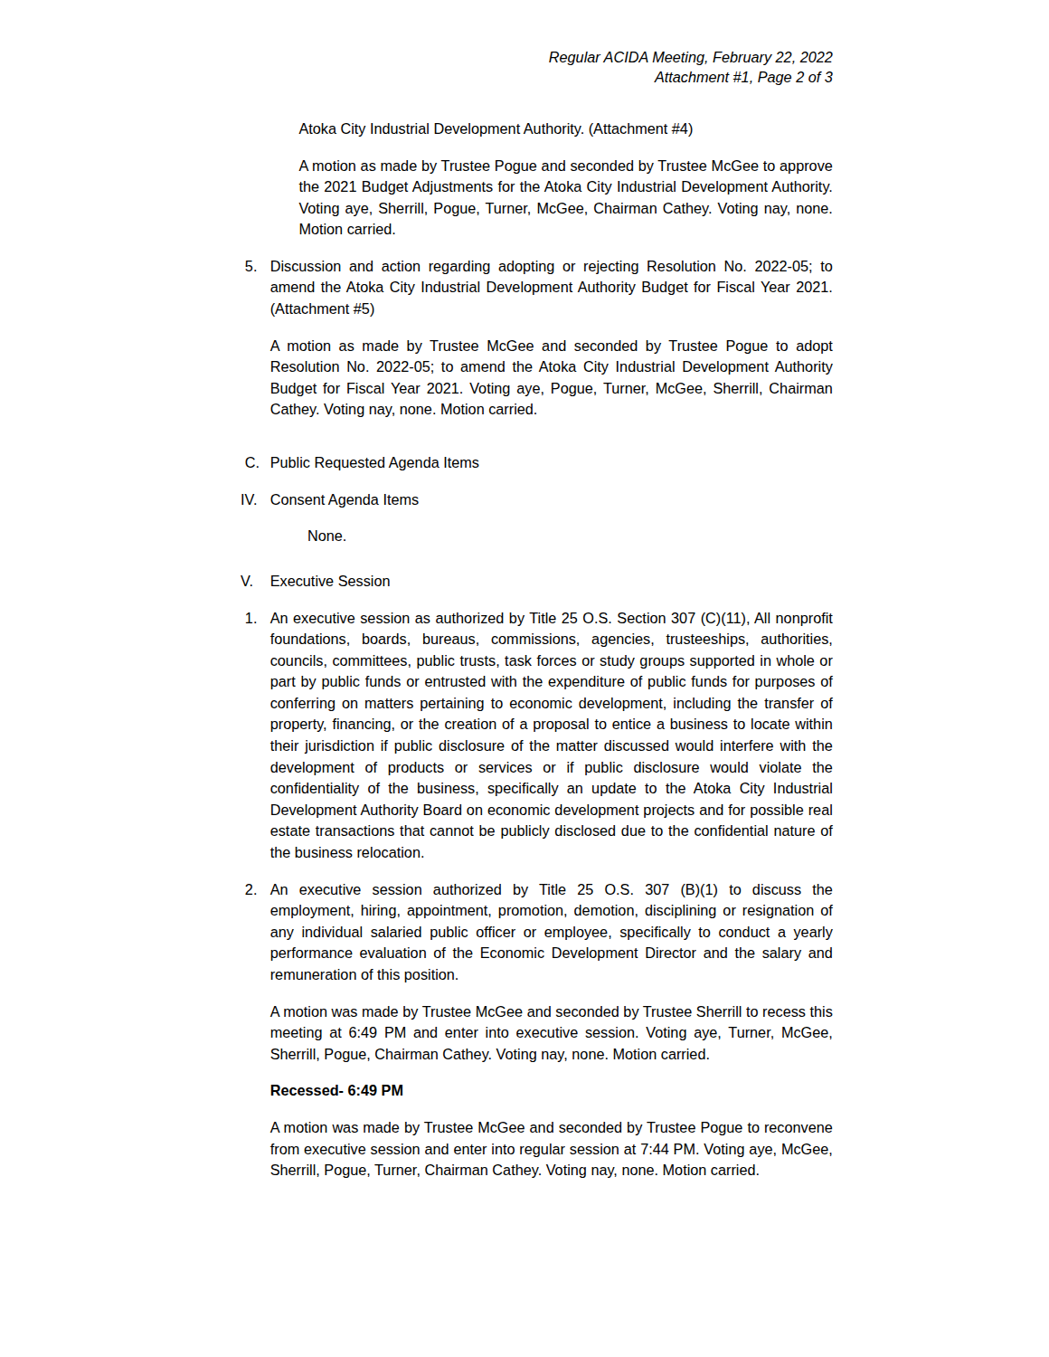Regular ACIDA Meeting, February 22, 2022
Attachment #1, Page 2 of 3
Atoka City Industrial Development Authority. (Attachment #4)
A motion as made by Trustee Pogue and seconded by Trustee McGee to approve the 2021 Budget Adjustments for the Atoka City Industrial Development Authority. Voting aye, Sherrill, Pogue, Turner, McGee, Chairman Cathey. Voting nay, none. Motion carried.
5.
Discussion and action regarding adopting or rejecting Resolution No. 2022-05; to amend the Atoka City Industrial Development Authority Budget for Fiscal Year 2021. (Attachment #5)
A motion as made by Trustee McGee and seconded by Trustee Pogue to adopt Resolution No. 2022-05; to amend the Atoka City Industrial Development Authority Budget for Fiscal Year 2021. Voting aye, Pogue, Turner, McGee, Sherrill, Chairman Cathey. Voting nay, none. Motion carried.
C.
Public Requested Agenda Items
IV.
Consent Agenda Items
None.
V.
Executive Session
1.
An executive session as authorized by Title 25 O.S. Section 307 (C)(11), All nonprofit foundations, boards, bureaus, commissions, agencies, trusteeships, authorities, councils, committees, public trusts, task forces or study groups supported in whole or part by public funds or entrusted with the expenditure of public funds for purposes of conferring on matters pertaining to economic development, including the transfer of property, financing, or the creation of a proposal to entice a business to locate within their jurisdiction if public disclosure of the matter discussed would interfere with the development of products or services or if public disclosure would violate the confidentiality of the business, specifically an update to the Atoka City Industrial Development Authority Board on economic development projects and for possible real estate transactions that cannot be publicly disclosed due to the confidential nature of the business relocation.
2.
An executive session authorized by Title 25 O.S. 307 (B)(1) to discuss the employment, hiring, appointment, promotion, demotion, disciplining or resignation of any individual salaried public officer or employee, specifically to conduct a yearly performance evaluation of the Economic Development Director and the salary and remuneration of this position.
A motion was made by Trustee McGee and seconded by Trustee Sherrill to recess this meeting at 6:49 PM and enter into executive session. Voting aye, Turner, McGee, Sherrill, Pogue, Chairman Cathey. Voting nay, none. Motion carried.
Recessed- 6:49 PM
A motion was made by Trustee McGee and seconded by Trustee Pogue to reconvene from executive session and enter into regular session at 7:44 PM. Voting aye, McGee, Sherrill, Pogue, Turner, Chairman Cathey. Voting nay, none. Motion carried.